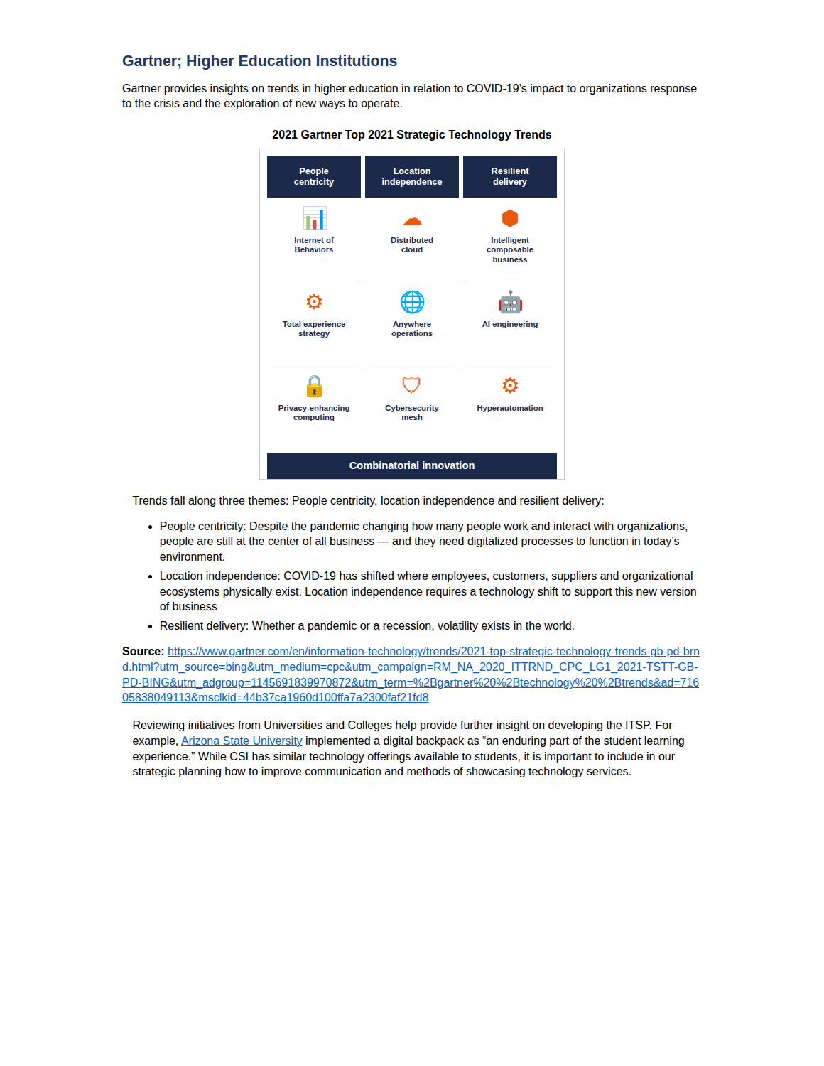Gartner; Higher Education Institutions
Gartner provides insights on trends in higher education in relation to COVID-19’s impact to organizations response to the crisis and the exploration of new ways to operate.
2021 Gartner Top 2021 Strategic Technology Trends
People
centricity
📊 Internet of
Behaviors
⚙ Total experience
strategy
🔒 Privacy-enhancing
computing
Location
independence
☁ Distributed
cloud
🌐 Anywhere
operations
🛡 Cybersecurity
mesh
Resilient
delivery
⬢ Intelligent
composable
business
🤖 AI engineering
⚙ Hyperautomation
Combinatorial innovation
Trends fall along three themes: People centricity, location independence and resilient delivery:
People centricity: Despite the pandemic changing how many people work and interact with organizations, people are still at the center of all business — and they need digitalized processes to function in today’s environment.
Location independence: COVID-19 has shifted where employees, customers, suppliers and organizational ecosystems physically exist. Location independence requires a technology shift to support this new version of business
Resilient delivery: Whether a pandemic or a recession, volatility exists in the world.
Source: https://www.gartner.com/en/information-technology/trends/2021-top-strategic-technology-trends-gb-pd-brnd.html?utm_source=bing&utm_medium=cpc&utm_campaign=RM_NA_2020_ITTRND_CPC_LG1_2021-TSTT-GB-PD-BING&utm_adgroup=1145691839970872&utm_term=%2Bgartner%20%2Btechnology%20%2Btrends&ad=71605838049113&msclkid=44b37ca1960d100ffa7a2300faf21fd8
Reviewing initiatives from Universities and Colleges help provide further insight on developing the ITSP. For example, Arizona State University implemented a digital backpack as “an enduring part of the student learning experience.” While CSI has similar technology offerings available to students, it is important to include in our strategic planning how to improve communication and methods of showcasing technology services.